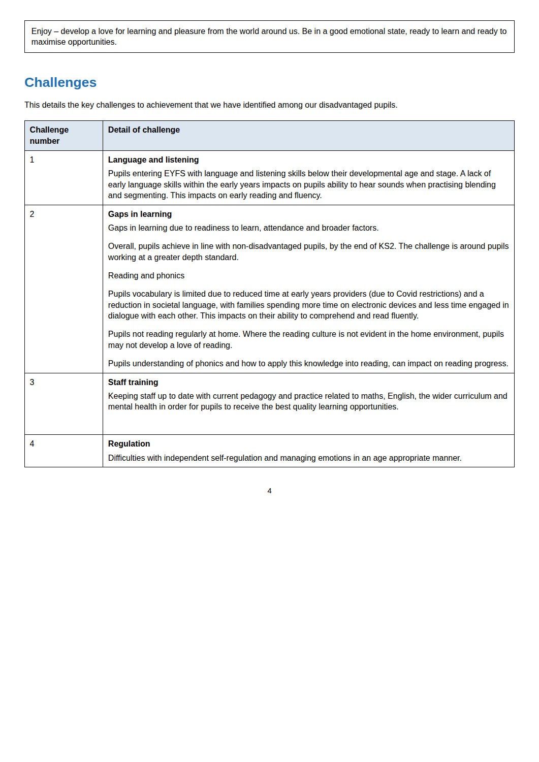Enjoy – develop a love for learning and pleasure from the world around us. Be in a good emotional state, ready to learn and ready to maximise opportunities.
Challenges
This details the key challenges to achievement that we have identified among our disadvantaged pupils.
| Challenge number | Detail of challenge |
| --- | --- |
| 1 | Language and listening Pupils entering EYFS with language and listening skills below their developmental age and stage. A lack of early language skills within the early years impacts on pupils ability to hear sounds when practising blending and segmenting. This impacts on early reading and fluency. |
| 2 | Gaps in learning Gaps in learning due to readiness to learn, attendance and broader factors. Overall, pupils achieve in line with non-disadvantaged pupils, by the end of KS2. The challenge is around pupils working at a greater depth standard. Reading and phonics Pupils vocabulary is limited due to reduced time at early years providers (due to Covid restrictions) and a reduction in societal language, with families spending more time on electronic devices and less time engaged in dialogue with each other. This impacts on their ability to comprehend and read fluently. Pupils not reading regularly at home. Where the reading culture is not evident in the home environment, pupils may not develop a love of reading. Pupils understanding of phonics and how to apply this knowledge into reading, can impact on reading progress. |
| 3 | Staff training Keeping staff up to date with current pedagogy and practice related to maths, English, the wider curriculum and mental health in order for pupils to receive the best quality learning opportunities. |
| 4 | Regulation Difficulties with independent self-regulation and managing emotions in an age appropriate manner. |
4